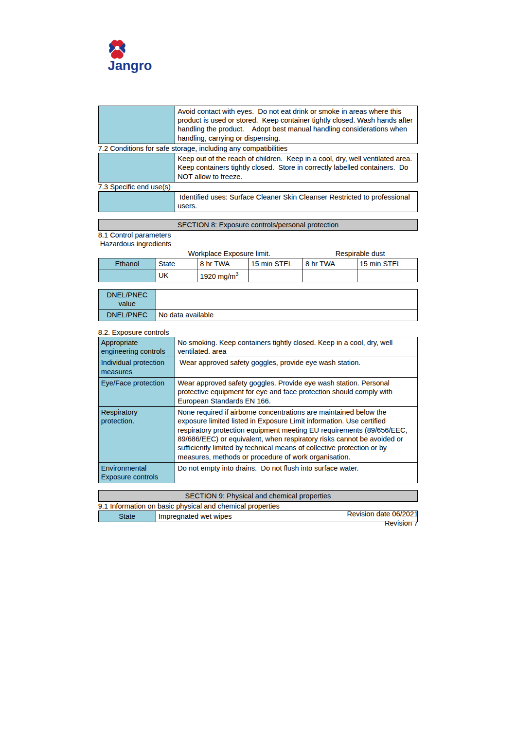Jangro
| | Avoid contact with eyes. Do not eat drink or smoke in areas where this product is used or stored. Keep container tightly closed. Wash hands after handling the product. Adopt best manual handling considerations when handling, carrying or dispensing. |
7.2 Conditions for safe storage, including any compatibilities
| | Keep out of the reach of children. Keep in a cool, dry, well ventilated area. Keep containers tightly closed. Store in correctly labelled containers. Do NOT allow to freeze. |
7.3 Specific end use(s)
| | Identified uses: Surface Cleaner Skin Cleanser Restricted to professional users. |
| SECTION 8: Exposure controls/personal protection |
8.1 Control parameters
Hazardous ingredients
| | Workplace Exposure limit. | Respirable dust |
| Ethanol | State | 8 hr TWA | 15 min STEL | 8 hr TWA | 15 min STEL |
| | UK | 1920 mg/m 3 | | | |
| DNEL/PNEC value | |
| DNEL/PNEC | No data available |
8.2. Exposure controls
| Appropriate engineering controls | No smoking. Keep containers tightly closed. Keep in a cool, dry, well ventilated. area |
| Individual protection measures | Wear approved safety goggles, provide eye wash station. |
| Eye/Face protection | Wear approved safety goggles. Provide eye wash station. Personal protective equipment for eye and face protection should comply with European Standards EN 166. |
| Respiratory protection. | None required if airborne concentrations are maintained below the exposure limited listed in Exposure Limit information. Use certified respiratory protection equipment meeting EU requirements (89/656/EEC, 89/686/EEC) or equivalent, when respiratory risks cannot be avoided or sufficiently limited by technical means of collective protection or by measures, methods or procedure of work organisation. |
| Environmental Exposure controls | Do not empty into drains. Do not flush into surface water. |
| SECTION 9: Physical and chemical properties |
9.1 Information on basic physical and chemical properties
| State | Impregnated wet wipes |
Revision date 06/2021
Revision 7